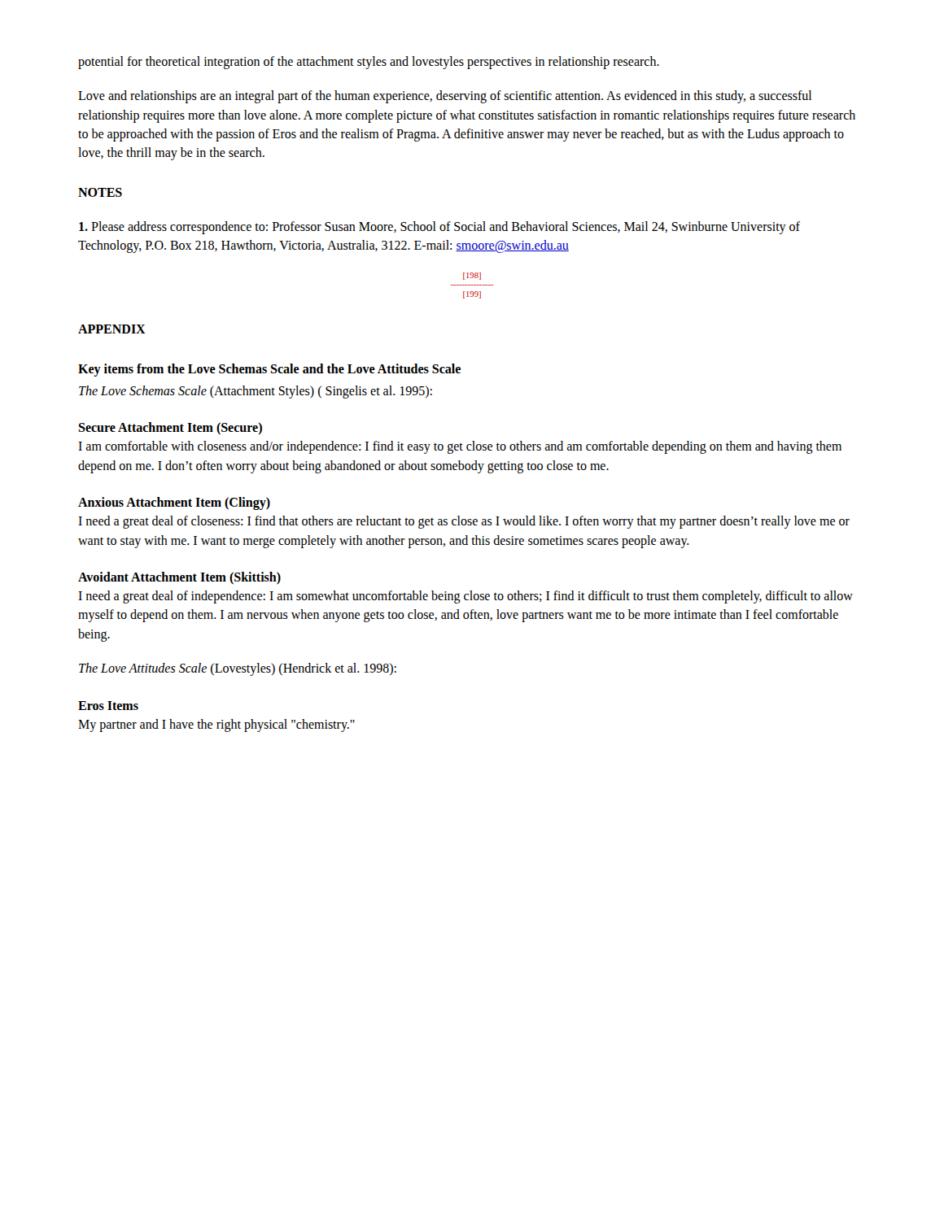potential for theoretical integration of the attachment styles and lovestyles perspectives in relationship research.
Love and relationships are an integral part of the human experience, deserving of scientific attention. As evidenced in this study, a successful relationship requires more than love alone. A more complete picture of what constitutes satisfaction in romantic relationships requires future research to be approached with the passion of Eros and the realism of Pragma. A definitive answer may never be reached, but as with the Ludus approach to love, the thrill may be in the search.
NOTES
1. Please address correspondence to: Professor Susan Moore, School of Social and Behavioral Sciences, Mail 24, Swinburne University of Technology, P.O. Box 218, Hawthorn, Victoria, Australia, 3122. E-mail: smoore@swin.edu.au
[198]
---------------
[199]
APPENDIX
Key items from the Love Schemas Scale and the Love Attitudes Scale
The Love Schemas Scale (Attachment Styles) ( Singelis et al. 1995):
Secure Attachment Item (Secure)
I am comfortable with closeness and/or independence: I find it easy to get close to others and am comfortable depending on them and having them depend on me. I don’t often worry about being abandoned or about somebody getting too close to me.
Anxious Attachment Item (Clingy)
I need a great deal of closeness: I find that others are reluctant to get as close as I would like. I often worry that my partner doesn’t really love me or want to stay with me. I want to merge completely with another person, and this desire sometimes scares people away.
Avoidant Attachment Item (Skittish)
I need a great deal of independence: I am somewhat uncomfortable being close to others; I find it difficult to trust them completely, difficult to allow myself to depend on them. I am nervous when anyone gets too close, and often, love partners want me to be more intimate than I feel comfortable being.
The Love Attitudes Scale (Lovestyles) (Hendrick et al. 1998):
Eros Items
My partner and I have the right physical "chemistry."